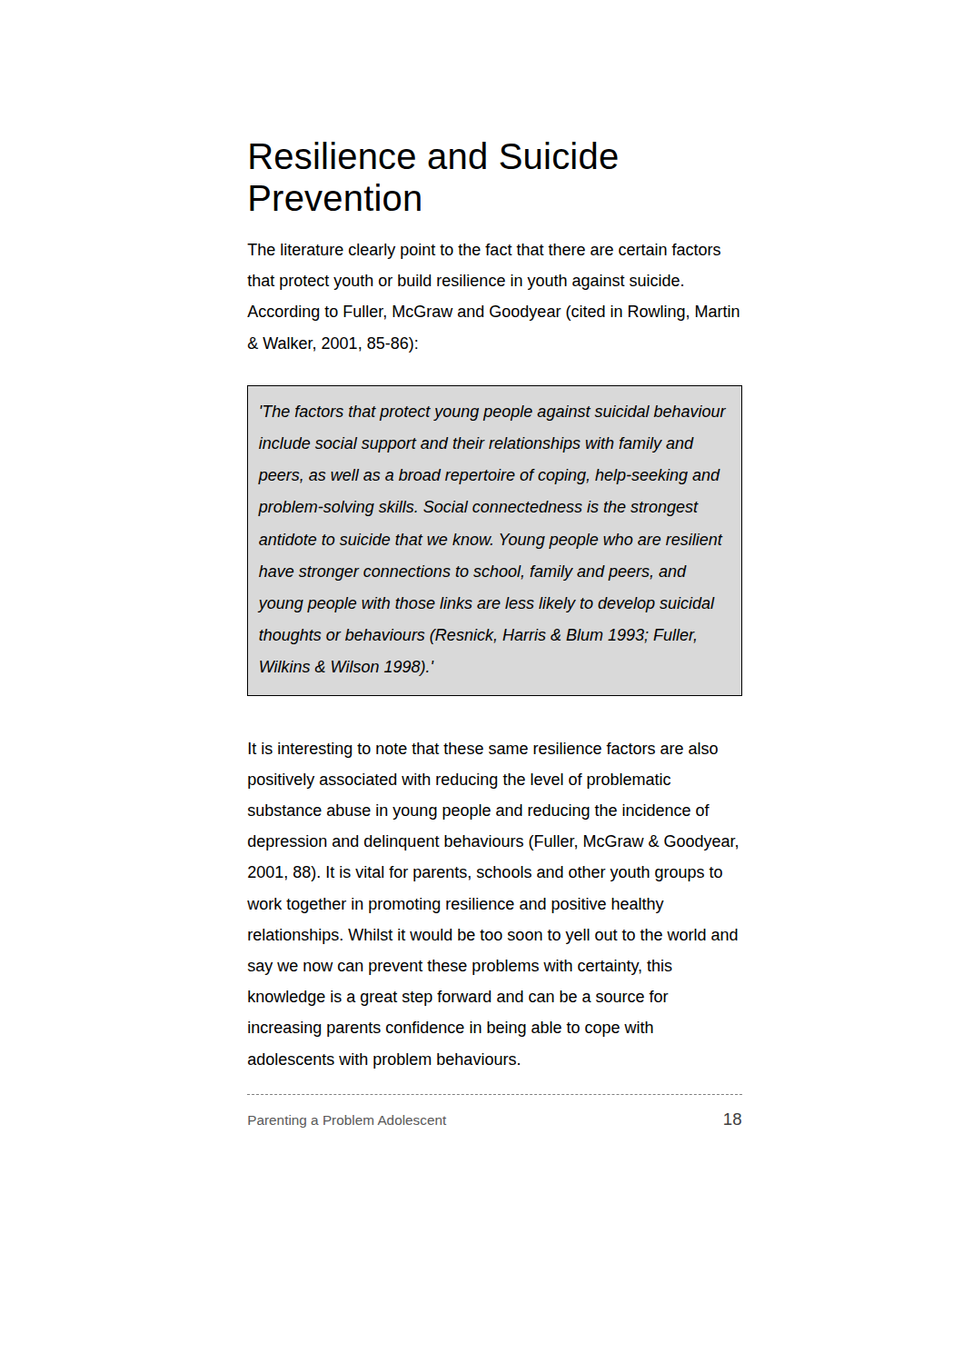Resilience and Suicide Prevention
The literature clearly point to the fact that there are certain factors that protect youth or build resilience in youth against suicide. According to Fuller, McGraw and Goodyear (cited in Rowling, Martin & Walker, 2001, 85-86):
'The factors that protect young people against suicidal behaviour include social support and their relationships with family and peers, as well as a broad repertoire of coping, help-seeking and problem-solving skills. Social connectedness is the strongest antidote to suicide that we know. Young people who are resilient have stronger connections to school, family and peers, and young people with those links are less likely to develop suicidal thoughts or behaviours (Resnick, Harris & Blum 1993; Fuller, Wilkins & Wilson 1998).'
It is interesting to note that these same resilience factors are also positively associated with reducing the level of problematic substance abuse in young people and reducing the incidence of depression and delinquent behaviours (Fuller, McGraw & Goodyear, 2001, 88). It is vital for parents, schools and other youth groups to work together in promoting resilience and positive healthy relationships. Whilst it would be too soon to yell out to the world and say we now can prevent these problems with certainty, this knowledge is a great step forward and can be a source for increasing parents confidence in being able to cope with adolescents with problem behaviours.
Parenting a Problem Adolescent 18